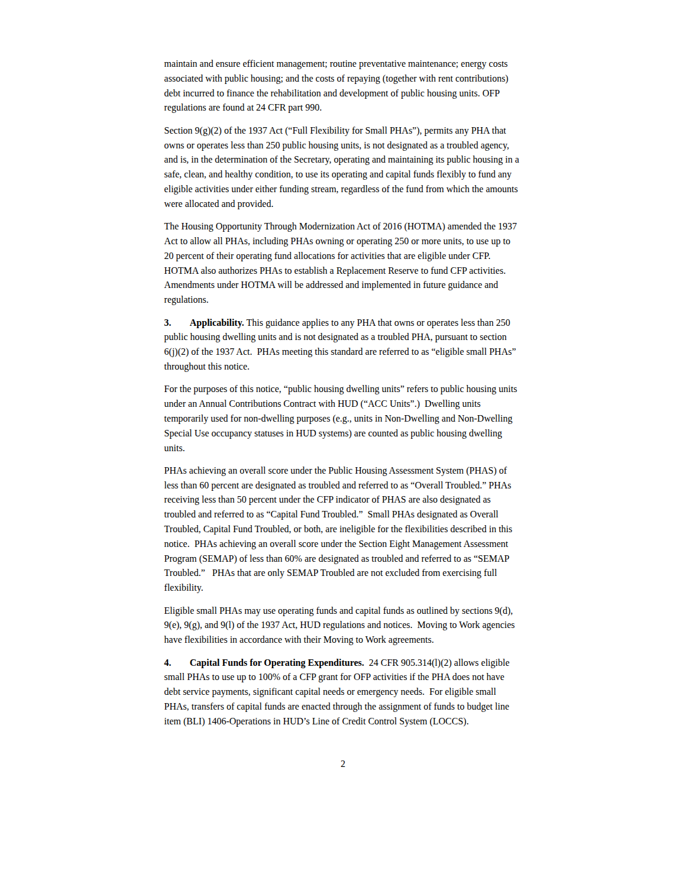maintain and ensure efficient management; routine preventative maintenance; energy costs associated with public housing; and the costs of repaying (together with rent contributions) debt incurred to finance the rehabilitation and development of public housing units. OFP regulations are found at 24 CFR part 990.
Section 9(g)(2) of the 1937 Act (“Full Flexibility for Small PHAs”), permits any PHA that owns or operates less than 250 public housing units, is not designated as a troubled agency, and is, in the determination of the Secretary, operating and maintaining its public housing in a safe, clean, and healthy condition, to use its operating and capital funds flexibly to fund any eligible activities under either funding stream, regardless of the fund from which the amounts were allocated and provided.
The Housing Opportunity Through Modernization Act of 2016 (HOTMA) amended the 1937 Act to allow all PHAs, including PHAs owning or operating 250 or more units, to use up to 20 percent of their operating fund allocations for activities that are eligible under CFP. HOTMA also authorizes PHAs to establish a Replacement Reserve to fund CFP activities. Amendments under HOTMA will be addressed and implemented in future guidance and regulations.
3. Applicability. This guidance applies to any PHA that owns or operates less than 250 public housing dwelling units and is not designated as a troubled PHA, pursuant to section 6(j)(2) of the 1937 Act. PHAs meeting this standard are referred to as “eligible small PHAs” throughout this notice.
For the purposes of this notice, “public housing dwelling units” refers to public housing units under an Annual Contributions Contract with HUD (“ACC Units”.) Dwelling units temporarily used for non-dwelling purposes (e.g., units in Non-Dwelling and Non-Dwelling Special Use occupancy statuses in HUD systems) are counted as public housing dwelling units.
PHAs achieving an overall score under the Public Housing Assessment System (PHAS) of less than 60 percent are designated as troubled and referred to as “Overall Troubled.” PHAs receiving less than 50 percent under the CFP indicator of PHAS are also designated as troubled and referred to as “Capital Fund Troubled.” Small PHAs designated as Overall Troubled, Capital Fund Troubled, or both, are ineligible for the flexibilities described in this notice. PHAs achieving an overall score under the Section Eight Management Assessment Program (SEMAP) of less than 60% are designated as troubled and referred to as “SEMAP Troubled.” PHAs that are only SEMAP Troubled are not excluded from exercising full flexibility.
Eligible small PHAs may use operating funds and capital funds as outlined by sections 9(d), 9(e), 9(g), and 9(l) of the 1937 Act, HUD regulations and notices. Moving to Work agencies have flexibilities in accordance with their Moving to Work agreements.
4. Capital Funds for Operating Expenditures. 24 CFR 905.314(l)(2) allows eligible small PHAs to use up to 100% of a CFP grant for OFP activities if the PHA does not have debt service payments, significant capital needs or emergency needs. For eligible small PHAs, transfers of capital funds are enacted through the assignment of funds to budget line item (BLI) 1406-Operations in HUD’s Line of Credit Control System (LOCCS).
2